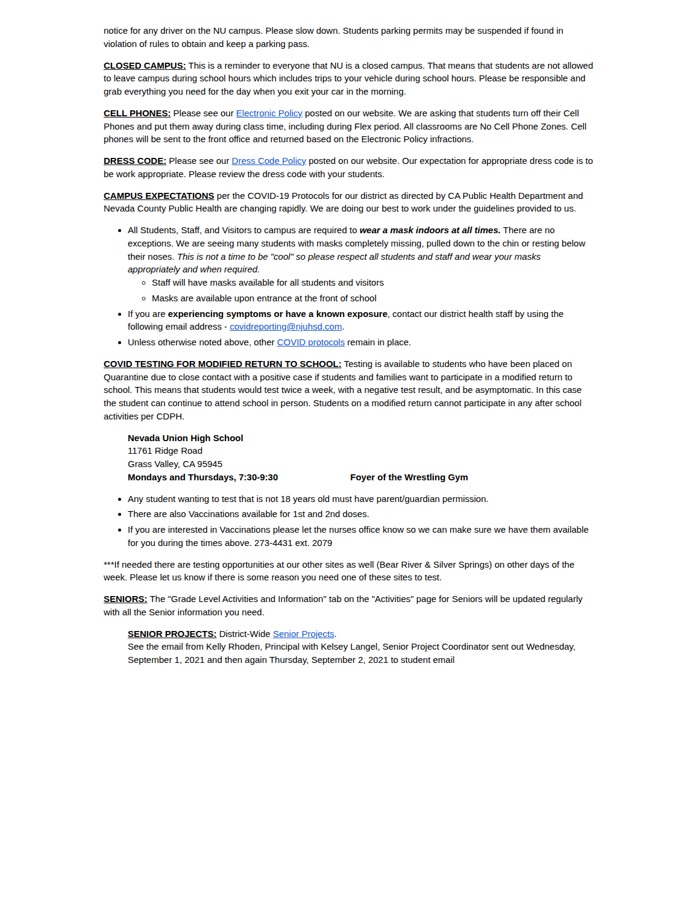notice for any driver on the NU campus. Please slow down. Students parking permits may be suspended if found in violation of rules to obtain and keep a parking pass.
CLOSED CAMPUS: This is a reminder to everyone that NU is a closed campus. That means that students are not allowed to leave campus during school hours which includes trips to your vehicle during school hours. Please be responsible and grab everything you need for the day when you exit your car in the morning.
CELL PHONES: Please see our Electronic Policy posted on our website. We are asking that students turn off their Cell Phones and put them away during class time, including during Flex period. All classrooms are No Cell Phone Zones. Cell phones will be sent to the front office and returned based on the Electronic Policy infractions.
DRESS CODE: Please see our Dress Code Policy posted on our website. Our expectation for appropriate dress code is to be work appropriate. Please review the dress code with your students.
CAMPUS EXPECTATIONS per the COVID-19 Protocols for our district as directed by CA Public Health Department and Nevada County Public Health are changing rapidly. We are doing our best to work under the guidelines provided to us.
All Students, Staff, and Visitors to campus are required to wear a mask indoors at all times. There are no exceptions. We are seeing many students with masks completely missing, pulled down to the chin or resting below their noses. This is not a time to be "cool" so please respect all students and staff and wear your masks appropriately and when required.
Staff will have masks available for all students and visitors
Masks are available upon entrance at the front of school
If you are experiencing symptoms or have a known exposure, contact our district health staff by using the following email address - covidreporting@njuhsd.com.
Unless otherwise noted above, other COVID protocols remain in place.
COVID TESTING FOR MODIFIED RETURN TO SCHOOL: Testing is available to students who have been placed on Quarantine due to close contact with a positive case if students and families want to participate in a modified return to school. This means that students would test twice a week, with a negative test result, and be asymptomatic. In this case the student can continue to attend school in person. Students on a modified return cannot participate in any after school activities per CDPH.
Nevada Union High School
11761 Ridge Road
Grass Valley, CA 95945
Mondays and Thursdays, 7:30-9:30 Foyer of the Wrestling Gym
Any student wanting to test that is not 18 years old must have parent/guardian permission.
There are also Vaccinations available for 1st and 2nd doses.
If you are interested in Vaccinations please let the nurses office know so we can make sure we have them available for you during the times above. 273-4431 ext. 2079
***If needed there are testing opportunities at our other sites as well (Bear River & Silver Springs) on other days of the week. Please let us know if there is some reason you need one of these sites to test.
SENIORS: The "Grade Level Activities and Information" tab on the "Activities" page for Seniors will be updated regularly with all the Senior information you need.
SENIOR PROJECTS: District-Wide Senior Projects.
See the email from Kelly Rhoden, Principal with Kelsey Langel, Senior Project Coordinator sent out Wednesday, September 1, 2021 and then again Thursday, September 2, 2021 to student email